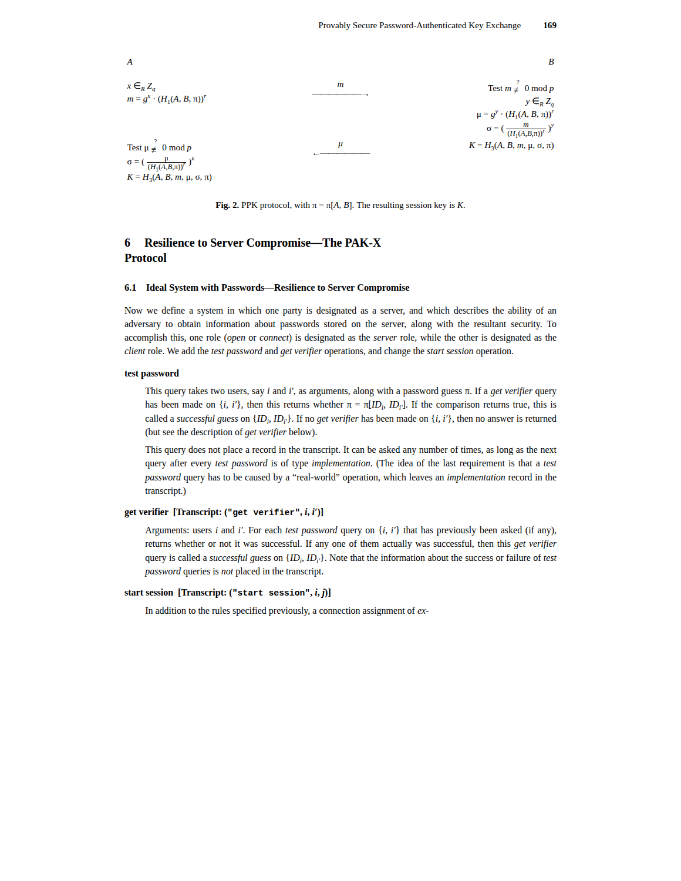Provably Secure Password-Authenticated Key Exchange169
| A | | B |
| x ∈ R Z q m = g x · ( H 1 ( A , B , π)) r | m ——————→ | Test m ? ≢ 0 mod p y ∈ R Z q μ = g y · ( H 1 ( A , B , π)) r σ = ( m ( H 1 ( A , B ,π)) r ) y |
| Test μ ? ≢ 0 mod p σ = ( μ ( H 1 ( A , B ,π)) r ) x K = H 3 ( A , B , m , μ, σ, π) | μ ←—————— | K = H 3 ( A , B , m , μ, σ, π) |
Fig. 2. PPK protocol, with π = π[A, B]. The resulting session key is K.
6 Resilience to Server Compromise—The PAK-X
Protocol
6.1 Ideal System with Passwords—Resilience to Server Compromise
Now we define a system in which one party is designated as a server, and which describes the ability of an adversary to obtain information about passwords stored on the server, along with the resultant security. To accomplish this, one role (open or connect) is designated as the server role, while the other is designated as the client role. We add the test password and get verifier operations, and change the start session operation.
test password
This query takes two users, say i and i′, as arguments, along with a password guess π. If a get verifier query has been made on {i, i′}, then this returns whether π = π[IDi, IDi′]. If the comparison returns true, this is called a successful guess on {IDi, IDi′}. If no get verifier has been made on {i, i′}, then no answer is returned (but see the description of get verifier below).
This query does not place a record in the transcript. It can be asked any number of times, as long as the next query after every test password is of type implementation. (The idea of the last requirement is that a test password query has to be caused by a “real-world” operation, which leaves an implementation record in the transcript.)
get verifier [Transcript: ("get verifier", i, i′)]
Arguments: users i and i′. For each test password query on {i, i′} that has previously been asked (if any), returns whether or not it was successful. If any one of them actually was successful, then this get verifier query is called a successful guess on {IDi, IDi′}. Note that the information about the success or failure of test password queries is not placed in the transcript.
start session [Transcript: ("start session", i, j)]
In addition to the rules specified previously, a connection assignment of ex-